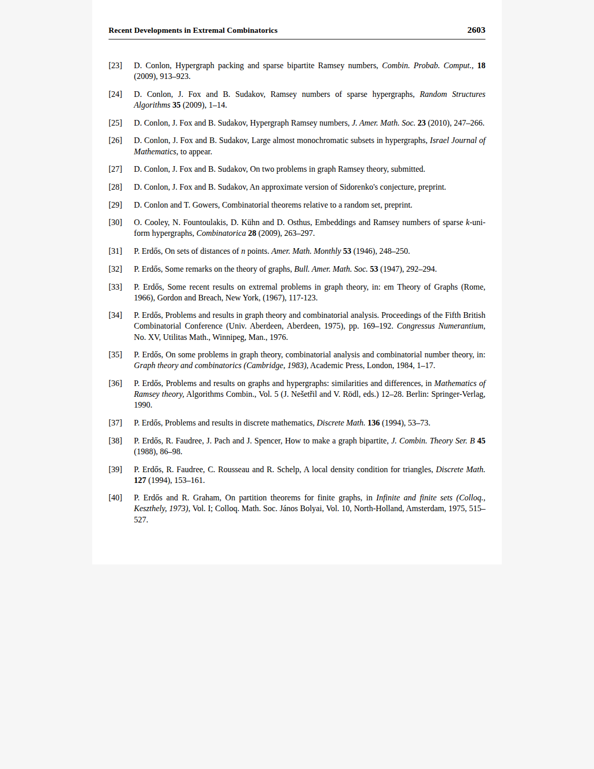Recent Developments in Extremal Combinatorics 2603
D. Conlon, Hypergraph packing and sparse bipartite Ramsey numbers, Combin. Probab. Comput., 18 (2009), 913–923.
D. Conlon, J. Fox and B. Sudakov, Ramsey numbers of sparse hypergraphs, Random Structures Algorithms 35 (2009), 1–14.
D. Conlon, J. Fox and B. Sudakov, Hypergraph Ramsey numbers, J. Amer. Math. Soc. 23 (2010), 247–266.
D. Conlon, J. Fox and B. Sudakov, Large almost monochromatic subsets in hypergraphs, Israel Journal of Mathematics, to appear.
D. Conlon, J. Fox and B. Sudakov, On two problems in graph Ramsey theory, submitted.
D. Conlon, J. Fox and B. Sudakov, An approximate version of Sidorenko's conjecture, preprint.
D. Conlon and T. Gowers, Combinatorial theorems relative to a random set, preprint.
O. Cooley, N. Fountoulakis, D. Kühn and D. Osthus, Embeddings and Ramsey numbers of sparse k-uniform hypergraphs, Combinatorica 28 (2009), 263–297.
P. Erdős, On sets of distances of n points. Amer. Math. Monthly 53 (1946), 248–250.
P. Erdős, Some remarks on the theory of graphs, Bull. Amer. Math. Soc. 53 (1947), 292–294.
P. Erdős, Some recent results on extremal problems in graph theory, in: em Theory of Graphs (Rome, 1966), Gordon and Breach, New York, (1967), 117-123.
P. Erdős, Problems and results in graph theory and combinatorial analysis. Proceedings of the Fifth British Combinatorial Conference (Univ. Aberdeen, Aberdeen, 1975), pp. 169–192. Congressus Numerantium, No. XV, Utilitas Math., Winnipeg, Man., 1976.
P. Erdős, On some problems in graph theory, combinatorial analysis and combinatorial number theory, in: Graph theory and combinatorics (Cambridge, 1983), Academic Press, London, 1984, 1–17.
P. Erdős, Problems and results on graphs and hypergraphs: similarities and differences, in Mathematics of Ramsey theory, Algorithms Combin., Vol. 5 (J. Nešetřil and V. Rödl, eds.) 12–28. Berlin: Springer-Verlag, 1990.
P. Erdős, Problems and results in discrete mathematics, Discrete Math. 136 (1994), 53–73.
P. Erdős, R. Faudree, J. Pach and J. Spencer, How to make a graph bipartite, J. Combin. Theory Ser. B 45 (1988), 86–98.
P. Erdős, R. Faudree, C. Rousseau and R. Schelp, A local density condition for triangles, Discrete Math. 127 (1994), 153–161.
P. Erdős and R. Graham, On partition theorems for finite graphs, in Infinite and finite sets (Colloq., Keszthely, 1973), Vol. I; Colloq. Math. Soc. János Bolyai, Vol. 10, North-Holland, Amsterdam, 1975, 515–527.